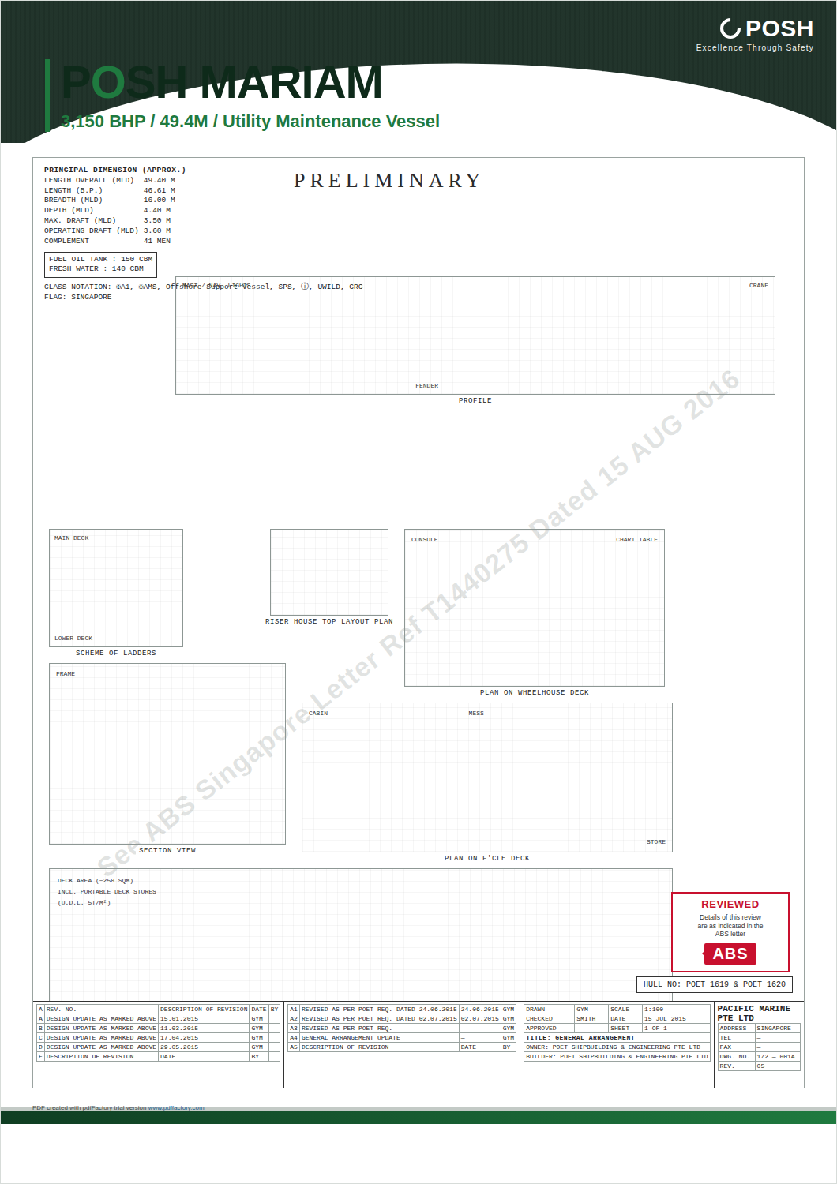POSH
Excellence Through Safety
POSH MARIAM
3,150 BHP / 49.4M / Utility Maintenance Vessel
See ABS Singapore Letter Ref T1440275 Dated 15 AUG 2016
PRELIMINARY
PRINCIPAL DIMENSION (APPROX.)
| LENGTH OVERALL (MLD) | 49.40 M |
| LENGTH (B.P.) | 46.61 M |
| BREADTH (MLD) | 16.00 M |
| DEPTH (MLD) | 4.40 M |
| MAX. DRAFT (MLD) | 3.50 M |
| OPERATING DRAFT (MLD) | 3.60 M |
| COMPLEMENT | 41 MEN |
FUEL OIL TANK : 150 CBM
FRESH WATER : 140 CBM
CLASS NOTATION: ✠A1, ✠AMS, Offshore Support Vessel, SPS, ⓘ, UWILD, CRC
FLAG: SINGAPORE
MAST / NAV. LIGHTS CRANE FENDER PROFILE
MAIN DECK LOWER DECK SCHEME OF LADDERS
RISER HOUSE TOP LAYOUT PLAN
CONSOLE CHART TABLE PLAN ON WHEELHOUSE DECK
FRAME SECTION VIEW
CABIN MESS STORE PLAN ON F'CLE DECK
DECK AREA (~250 SQM) INCL. PORTABLE DECK STORES (U.D.L. 5T/M²) ACCOMMODATION PLAN ON MAIN DECK
PLAN BELOW MAIN DECK
REVIEWED
Details of this review
are as indicated in the
ABS letter
ABS
See ABS Review Comment S-002 & P-032.
HULL NO: POET 1619 & POET 1620
| A | REV. NO. | DESCRIPTION OF REVISION | DATE | BY |
| A | DESIGN UPDATE AS MARKED ABOVE | 15.01.2015 | GYM | |
| B | DESIGN UPDATE AS MARKED ABOVE | 11.03.2015 | GYM | |
| C | DESIGN UPDATE AS MARKED ABOVE | 17.04.2015 | GYM | |
| D | DESIGN UPDATE AS MARKED ABOVE | 29.05.2015 | GYM | |
| E | DESCRIPTION OF REVISION | DATE | BY | |
| A1 | REVISED AS PER POET REQ. DATED 24.06.2015 | 24.06.2015 | GYM |
| A2 | REVISED AS PER POET REQ. DATED 02.07.2015 | 02.07.2015 | GYM |
| A3 | REVISED AS PER POET REQ. | — | GYM |
| A4 | GENERAL ARRANGEMENT UPDATE | — | GYM |
| A5 | DESCRIPTION OF REVISION | DATE | BY |
| DRAWN | GYM | SCALE | 1:100 |
| CHECKED | SMITH | DATE | 15 JUL 2015 |
| APPROVED | — | SHEET | 1 OF 1 |
| TITLE: GENERAL ARRANGEMENT |
| OWNER: POET SHIPBUILDING & ENGINEERING PTE LTD |
| BUILDER: POET SHIPBUILDING & ENGINEERING PTE LTD |
PACIFIC MARINE PTE LTD
| ADDRESS | SINGAPORE |
| TEL | — |
| FAX | — |
| DWG. NO. | 1/2 — 001A |
| REV. | 05 |
PDF created with pdfFactory trial version www.pdffactory.com